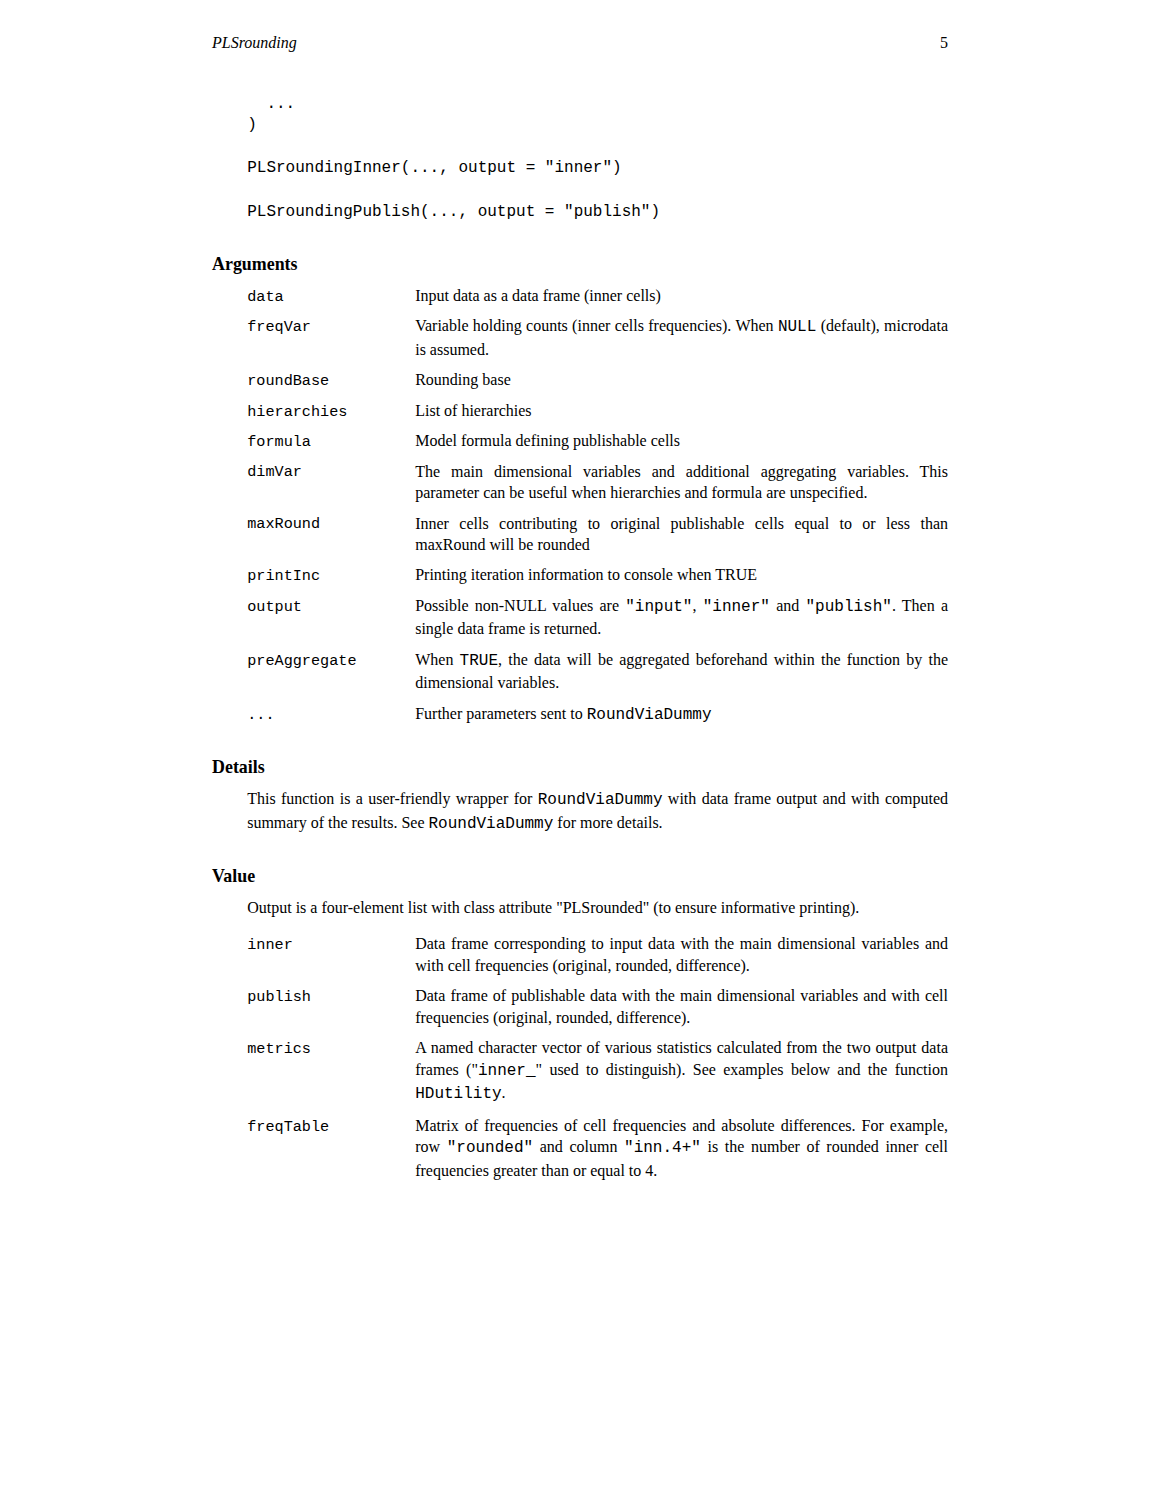PLSrounding 5
  ...
)

PLSroundingInner(..., output = "inner")

PLSroundingPublish(..., output = "publish")
Arguments
data
Input data as a data frame (inner cells)
freqVar
Variable holding counts (inner cells frequencies). When NULL (default), microdata is assumed.
roundBase
Rounding base
hierarchies
List of hierarchies
formula
Model formula defining publishable cells
dimVar
The main dimensional variables and additional aggregating variables. This parameter can be useful when hierarchies and formula are unspecified.
maxRound
Inner cells contributing to original publishable cells equal to or less than maxRound will be rounded
printInc
Printing iteration information to console when TRUE
output
Possible non-NULL values are "input", "inner" and "publish". Then a single data frame is returned.
preAggregate
When TRUE, the data will be aggregated beforehand within the function by the dimensional variables.
...
Further parameters sent to RoundViaDummy
Details
This function is a user-friendly wrapper for RoundViaDummy with data frame output and with computed summary of the results. See RoundViaDummy for more details.
Value
Output is a four-element list with class attribute "PLSrounded" (to ensure informative printing).
inner
Data frame corresponding to input data with the main dimensional variables and with cell frequencies (original, rounded, difference).
publish
Data frame of publishable data with the main dimensional variables and with cell frequencies (original, rounded, difference).
metrics
A named character vector of various statistics calculated from the two output data frames ("inner_" used to distinguish). See examples below and the function HDutility.
freqTable
Matrix of frequencies of cell frequencies and absolute differences. For example, row "rounded" and column "inn.4+" is the number of rounded inner cell frequencies greater than or equal to 4.